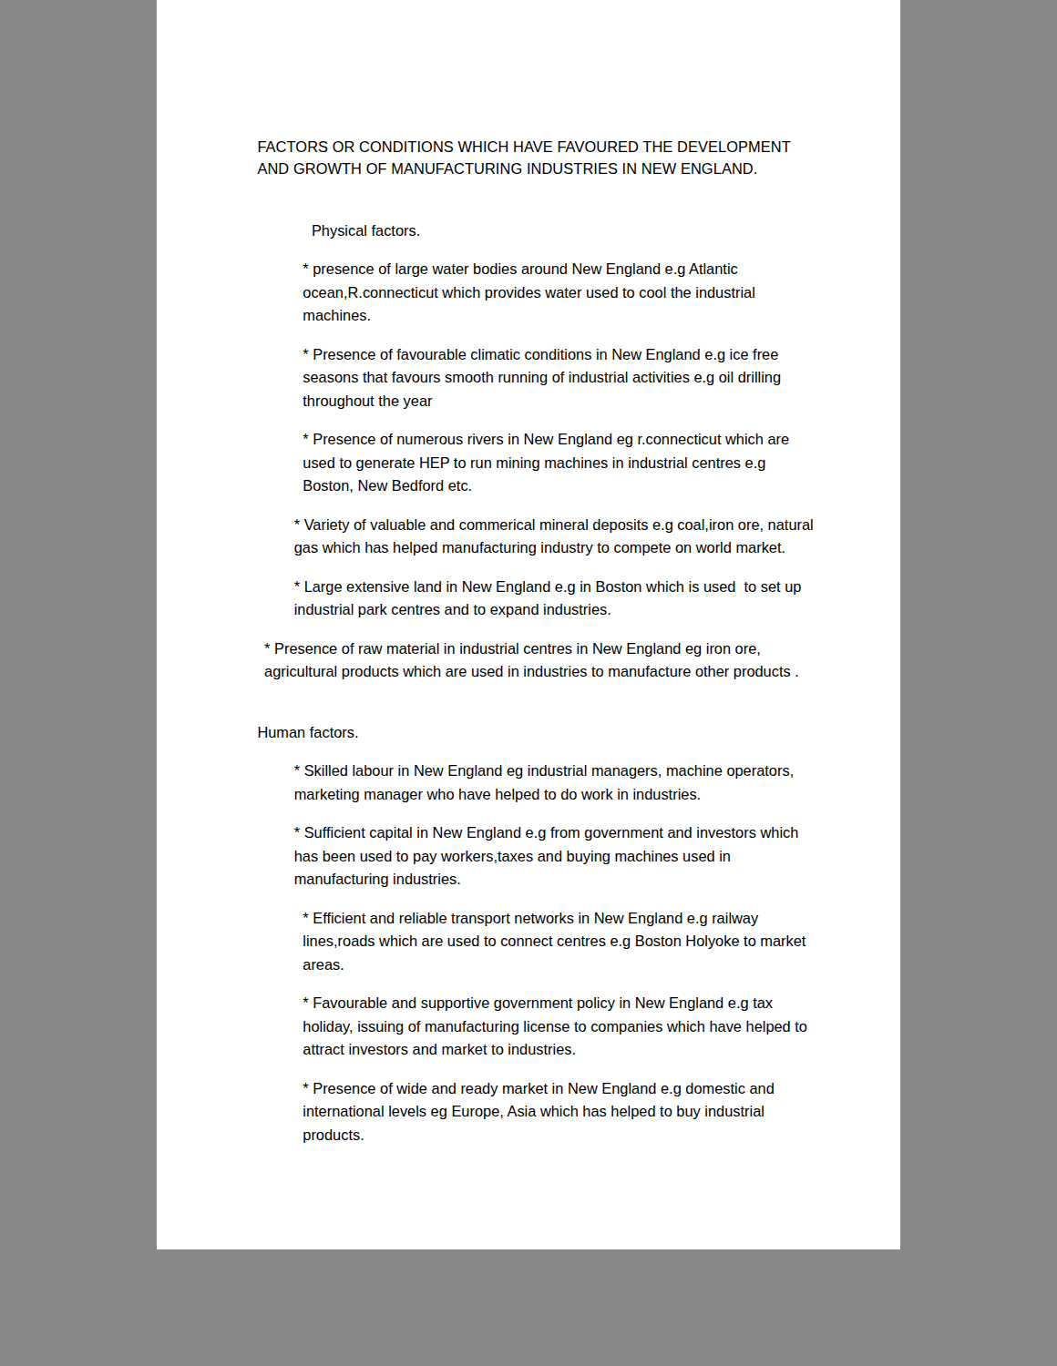Factors or conditions which have favoured the development and growth of manufacturing industries in New England.
Physical factors.
* presence of large water bodies around New England e.g Atlantic ocean,R.connecticut which provides water used to cool the industrial machines.
* Presence of favourable climatic conditions in New England e.g ice free seasons that favours smooth running of industrial activities e.g oil drilling throughout the year
* Presence of numerous rivers in New England eg r.connecticut which are used to generate HEP to run mining machines in industrial centres e.g Boston, New Bedford etc.
* Variety of valuable and commerical mineral deposits e.g coal,iron ore, natural gas which has helped manufacturing industry to compete on world market.
* Large extensive land in New England e.g in Boston which is used to set up industrial park centres and to expand industries.
* Presence of raw material in industrial centres in New England eg iron ore, agricultural products which are used in industries to manufacture other products .
Human factors.
* Skilled labour in New England eg industrial managers, machine operators, marketing manager who have helped to do work in industries.
* Sufficient capital in New England e.g from government and investors which has been used to pay workers,taxes and buying machines used in manufacturing industries.
* Efficient and reliable transport networks in New England e.g railway lines,roads which are used to connect centres e.g Boston Holyoke to market areas.
* Favourable and supportive government policy in New England e.g tax holiday, issuing of manufacturing license to companies which have helped to attract investors and market to industries.
* Presence of wide and ready market in New England e.g domestic and international levels eg Europe, Asia which has helped to buy industrial products.